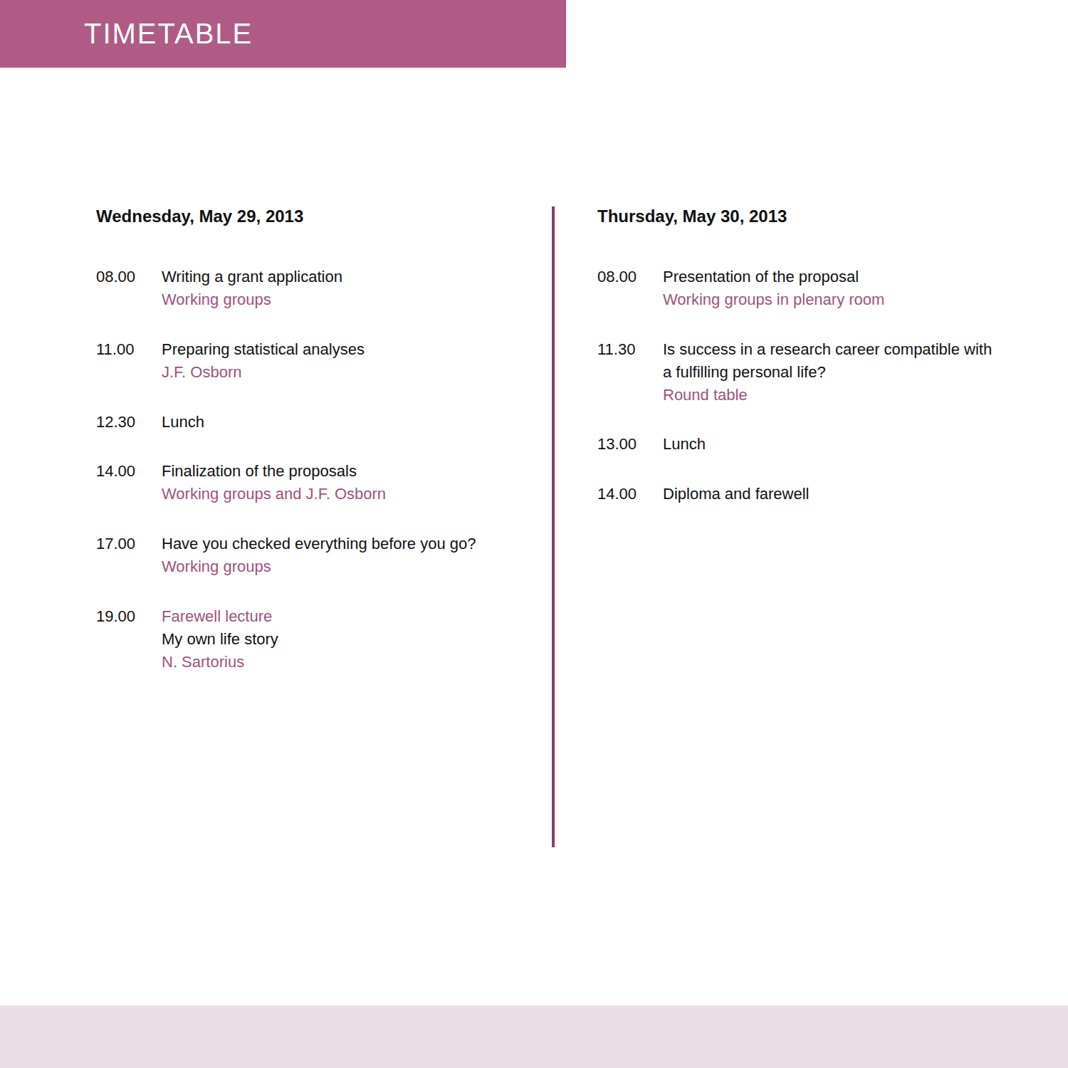TIMETABLE
Wednesday, May 29, 2013
| 08.00 | Writing a grant application Working groups |
| 11.00 | Preparing statistical analyses J.F. Osborn |
| 12.30 | Lunch |
| 14.00 | Finalization of the proposals Working groups and J.F. Osborn |
| 17.00 | Have you checked everything before you go? Working groups |
| 19.00 | Farewell lecture My own life story N. Sartorius |
Thursday, May 30, 2013
| 08.00 | Presentation of the proposal Working groups in plenary room |
| 11.30 | Is success in a research career compatible with a fulfilling personal life? Round table |
| 13.00 | Lunch |
| 14.00 | Diploma and farewell |